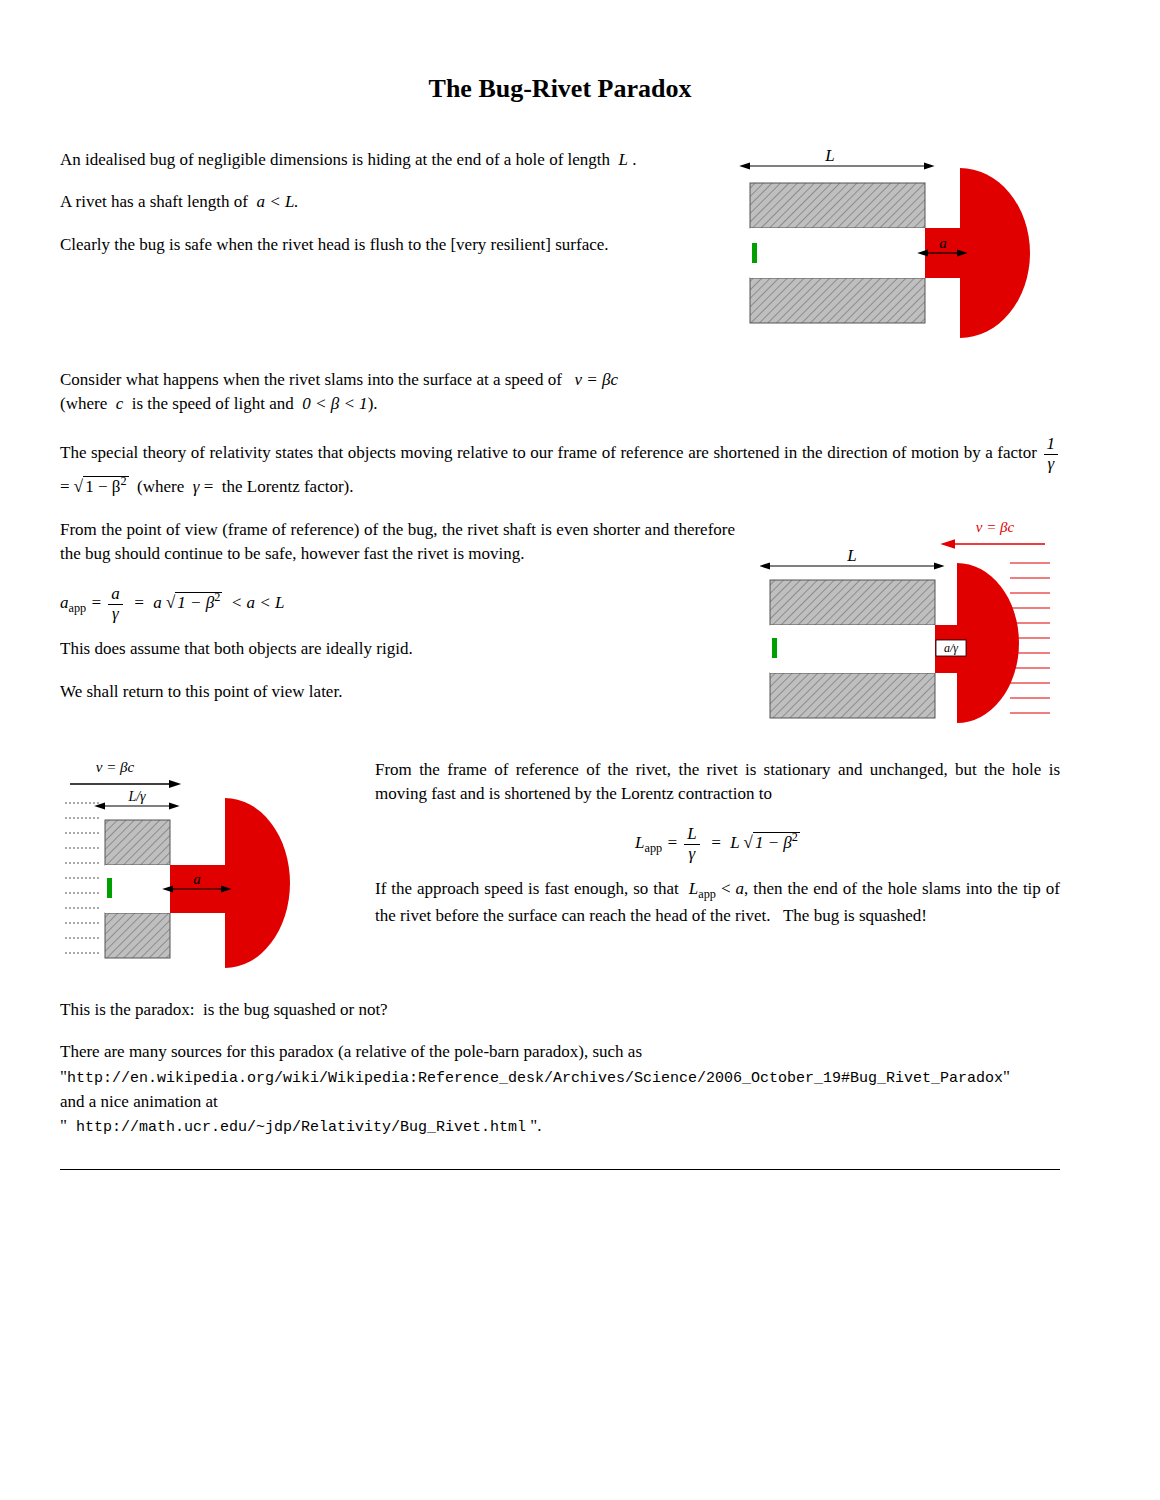The Bug-Rivet Paradox
L a
An idealised bug of negligible dimensions is hiding at the end of a hole of length L .
A rivet has a shaft length of a < L.
Clearly the bug is safe when the rivet head is flush to the [very resilient] surface.
Consider what happens when the rivet slams into the surface at a speed of v = βc
(where c is the speed of light and 0 < β < 1).
The special theory of relativity states that objects moving relative to our frame of reference are shortened in the direction of motion by a factor 1 γ = √1 − β2 (where γ = the Lorentz factor).
v = βc L a/γ
From the point of view (frame of reference) of the bug, the rivet shaft is even shorter and therefore the bug should continue to be safe, however fast the rivet is moving.
aapp = aγ = a √1 − β2 < a < L
This does assume that both objects are ideally rigid.
We shall return to this point of view later.
v = βc L/γ a
From the frame of reference of the rivet, the rivet is stationary and unchanged, but the hole is moving fast and is shortened by the Lorentz contraction to
Lapp = Lγ = L √1 − β2
If the approach speed is fast enough, so that Lapp < a, then the end of the hole slams into the tip of the rivet before the surface can reach the head of the rivet. The bug is squashed!
This is the paradox: is the bug squashed or not?
There are many sources for this paradox (a relative of the pole-barn paradox), such as
"http://en.wikipedia.org/wiki/Wikipedia:Reference_desk/Archives/Science/2006_October_19#Bug_Rivet_Paradox"
and a nice animation at
" http://math.ucr.edu/~jdp/Relativity/Bug_Rivet.html ".